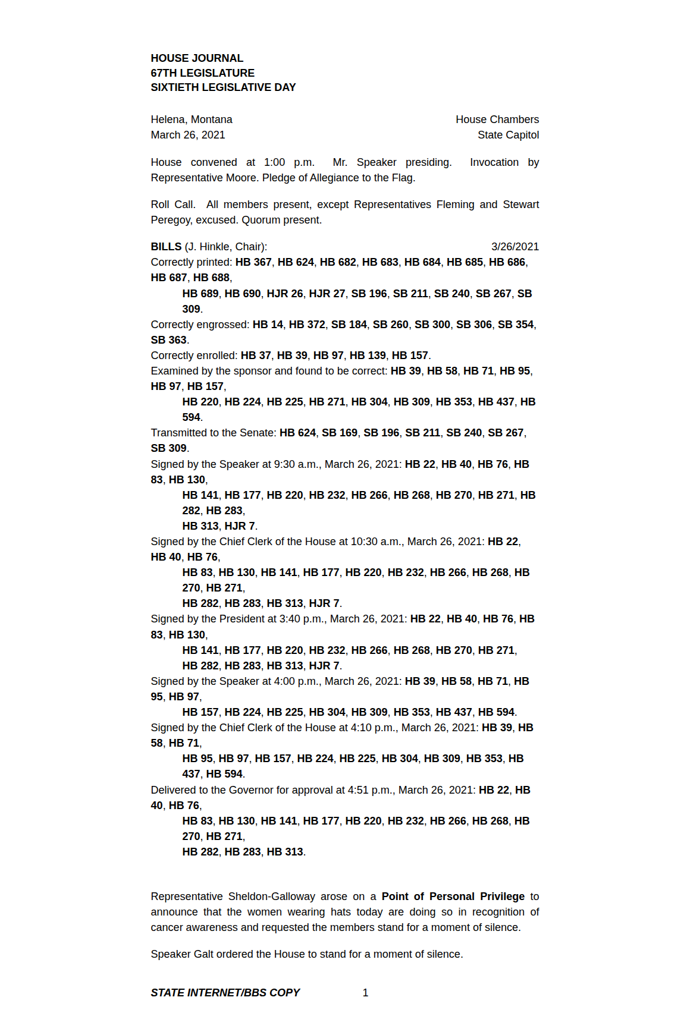HOUSE JOURNAL
67TH LEGISLATURE
SIXTIETH LEGISLATIVE DAY
Helena, Montana House Chambers
March 26, 2021 State Capitol
House convened at 1:00 p.m. Mr. Speaker presiding. Invocation by Representative Moore. Pledge of Allegiance to the Flag.
Roll Call. All members present, except Representatives Fleming and Stewart Peregoy, excused. Quorum present.
BILLS (J. Hinkle, Chair): 3/26/2021
Correctly printed: HB 367, HB 624, HB 682, HB 683, HB 684, HB 685, HB 686, HB 687, HB 688,
HB 689, HB 690, HJR 26, HJR 27, SB 196, SB 211, SB 240, SB 267, SB 309.
Correctly engrossed: HB 14, HB 372, SB 184, SB 260, SB 300, SB 306, SB 354, SB 363.
Correctly enrolled: HB 37, HB 39, HB 97, HB 139, HB 157.
Examined by the sponsor and found to be correct: HB 39, HB 58, HB 71, HB 95, HB 97, HB 157,
HB 220, HB 224, HB 225, HB 271, HB 304, HB 309, HB 353, HB 437, HB 594.
Transmitted to the Senate: HB 624, SB 169, SB 196, SB 211, SB 240, SB 267, SB 309.
Signed by the Speaker at 9:30 a.m., March 26, 2021: HB 22, HB 40, HB 76, HB 83, HB 130,
HB 141, HB 177, HB 220, HB 232, HB 266, HB 268, HB 270, HB 271, HB 282, HB 283,
HB 313, HJR 7.
Signed by the Chief Clerk of the House at 10:30 a.m., March 26, 2021: HB 22, HB 40, HB 76,
HB 83, HB 130, HB 141, HB 177, HB 220, HB 232, HB 266, HB 268, HB 270, HB 271,
HB 282, HB 283, HB 313, HJR 7.
Signed by the President at 3:40 p.m., March 26, 2021: HB 22, HB 40, HB 76, HB 83, HB 130,
HB 141, HB 177, HB 220, HB 232, HB 266, HB 268, HB 270, HB 271,
HB 282, HB 283, HB 313, HJR 7.
Signed by the Speaker at 4:00 p.m., March 26, 2021: HB 39, HB 58, HB 71, HB 95, HB 97,
HB 157, HB 224, HB 225, HB 304, HB 309, HB 353, HB 437, HB 594.
Signed by the Chief Clerk of the House at 4:10 p.m., March 26, 2021: HB 39, HB 58, HB 71,
HB 95, HB 97, HB 157, HB 224, HB 225, HB 304, HB 309, HB 353, HB 437, HB 594.
Delivered to the Governor for approval at 4:51 p.m., March 26, 2021: HB 22, HB 40, HB 76,
HB 83, HB 130, HB 141, HB 177, HB 220, HB 232, HB 266, HB 268, HB 270, HB 271,
HB 282, HB 283, HB 313.
Representative Sheldon-Galloway arose on a Point of Personal Privilege to announce that the women wearing hats today are doing so in recognition of cancer awareness and requested the members stand for a moment of silence.
Speaker Galt ordered the House to stand for a moment of silence.
STATE INTERNET/BBS COPY 1